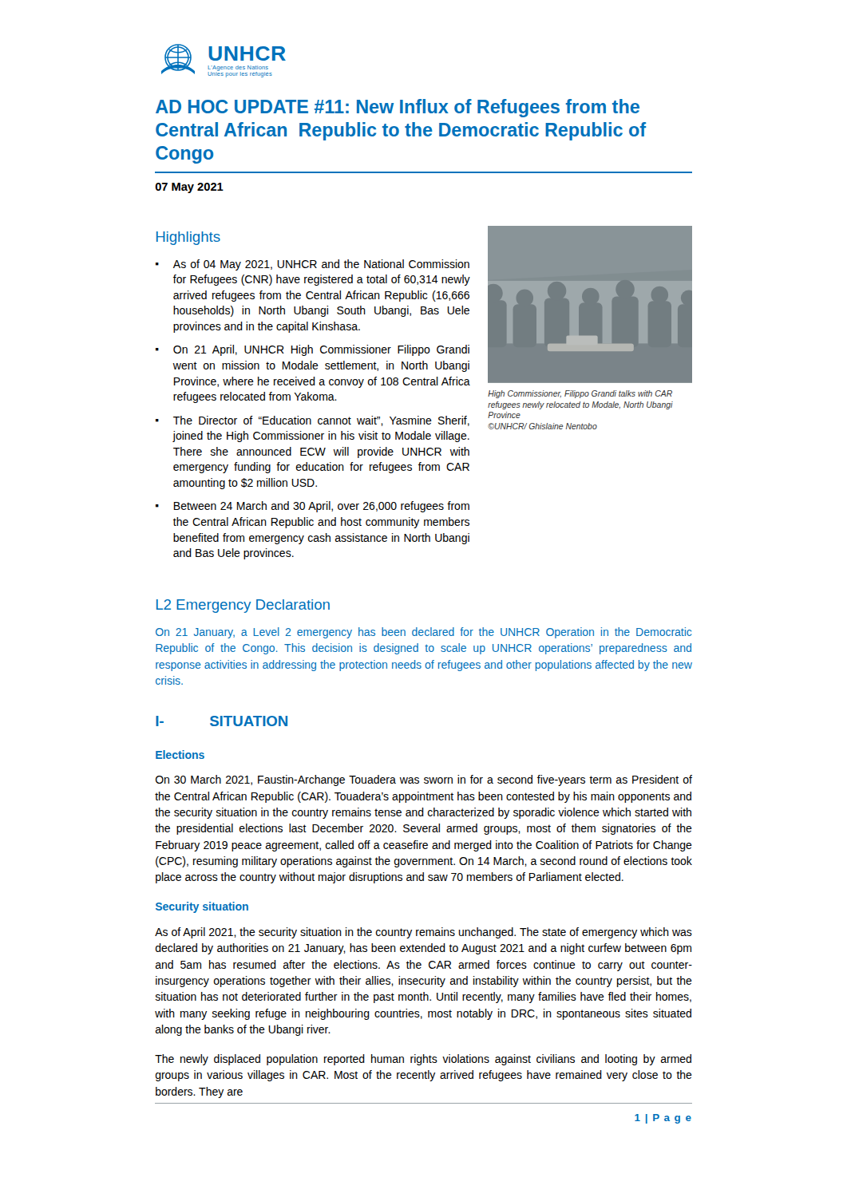UNHCR L'Agence des Nations Unies pour les réfugiés
AD HOC UPDATE #11: New Influx of Refugees from the Central African Republic to the Democratic Republic of Congo
07 May 2021
Highlights
As of 04 May 2021, UNHCR and the National Commission for Refugees (CNR) have registered a total of 60,314 newly arrived refugees from the Central African Republic (16,666 households) in North Ubangi South Ubangi, Bas Uele provinces and in the capital Kinshasa.
On 21 April, UNHCR High Commissioner Filippo Grandi went on mission to Modale settlement, in North Ubangi Province, where he received a convoy of 108 Central Africa refugees relocated from Yakoma.
The Director of “Education cannot wait”, Yasmine Sherif, joined the High Commissioner in his visit to Modale village. There she announced ECW will provide UNHCR with emergency funding for education for refugees from CAR amounting to $2 million USD.
Between 24 March and 30 April, over 26,000 refugees from the Central African Republic and host community members benefited from emergency cash assistance in North Ubangi and Bas Uele provinces.
High Commissioner, Filippo Grandi talks with CAR refugees newly relocated to Modale, North Ubangi Province
©UNHCR/ Ghislaine Nentobo
L2 Emergency Declaration
On 21 January, a Level 2 emergency has been declared for the UNHCR Operation in the Democratic Republic of the Congo. This decision is designed to scale up UNHCR operations’ preparedness and response activities in addressing the protection needs of refugees and other populations affected by the new crisis.
I-SITUATION
Elections
On 30 March 2021, Faustin-Archange Touadera was sworn in for a second five-years term as President of the Central African Republic (CAR). Touadera’s appointment has been contested by his main opponents and the security situation in the country remains tense and characterized by sporadic violence which started with the presidential elections last December 2020. Several armed groups, most of them signatories of the February 2019 peace agreement, called off a ceasefire and merged into the Coalition of Patriots for Change (CPC), resuming military operations against the government. On 14 March, a second round of elections took place across the country without major disruptions and saw 70 members of Parliament elected.
Security situation
As of April 2021, the security situation in the country remains unchanged. The state of emergency which was declared by authorities on 21 January, has been extended to August 2021 and a night curfew between 6pm and 5am has resumed after the elections. As the CAR armed forces continue to carry out counter-insurgency operations together with their allies, insecurity and instability within the country persist, but the situation has not deteriorated further in the past month. Until recently, many families have fled their homes, with many seeking refuge in neighbouring countries, most notably in DRC, in spontaneous sites situated along the banks of the Ubangi river.
The newly displaced population reported human rights violations against civilians and looting by armed groups in various villages in CAR. Most of the recently arrived refugees have remained very close to the borders. They are
1 | P a g e